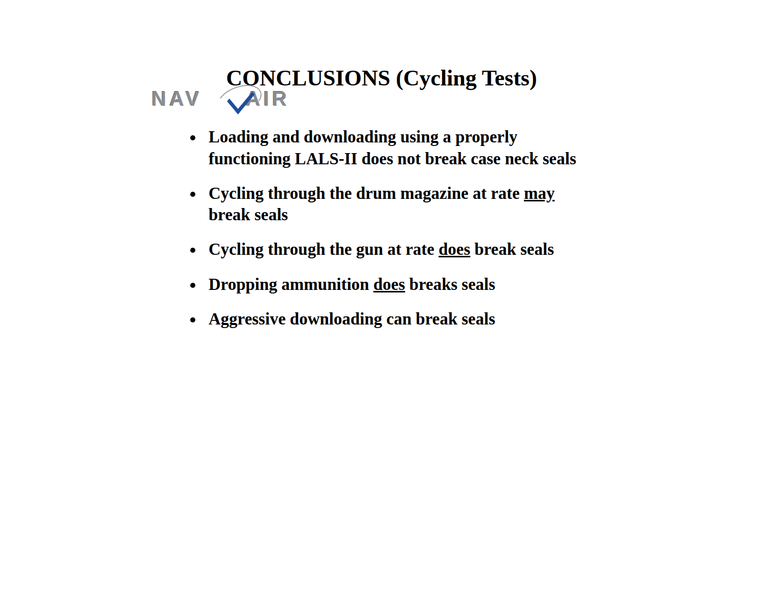NAV AIR
CONCLUSIONS (Cycling Tests)
Loading and downloading using a properly functioning LALS-II does not break case neck seals
Cycling through the drum magazine at rate may break seals
Cycling through the gun at rate does break seals
Dropping ammunition does breaks seals
Aggressive downloading can break seals